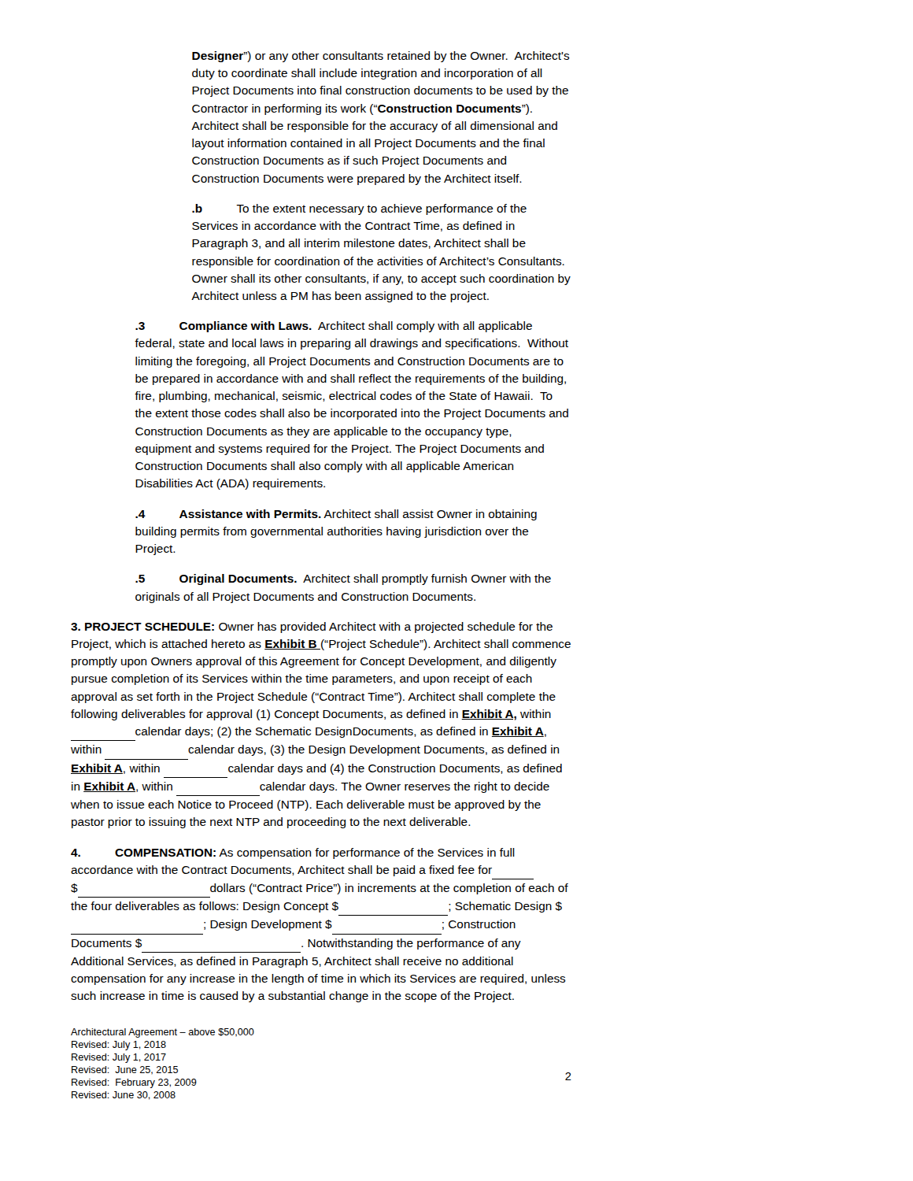Designer”) or any other consultants retained by the Owner. Architect's duty to coordinate shall include integration and incorporation of all Project Documents into final construction documents to be used by the Contractor in performing its work (“Construction Documents”). Architect shall be responsible for the accuracy of all dimensional and layout information contained in all Project Documents and the final Construction Documents as if such Project Documents and Construction Documents were prepared by the Architect itself.
.b To the extent necessary to achieve performance of the Services in accordance with the Contract Time, as defined in Paragraph 3, and all interim milestone dates, Architect shall be responsible for coordination of the activities of Architect’s Consultants. Owner shall its other consultants, if any, to accept such coordination by Architect unless a PM has been assigned to the project.
.3 Compliance with Laws. Architect shall comply with all applicable federal, state and local laws in preparing all drawings and specifications. Without limiting the foregoing, all Project Documents and Construction Documents are to be prepared in accordance with and shall reflect the requirements of the building, fire, plumbing, mechanical, seismic, electrical codes of the State of Hawaii. To the extent those codes shall also be incorporated into the Project Documents and Construction Documents as they are applicable to the occupancy type, equipment and systems required for the Project. The Project Documents and Construction Documents shall also comply with all applicable American Disabilities Act (ADA) requirements.
.4 Assistance with Permits. Architect shall assist Owner in obtaining building permits from governmental authorities having jurisdiction over the Project.
.5 Original Documents. Architect shall promptly furnish Owner with the originals of all Project Documents and Construction Documents.
3. PROJECT SCHEDULE: Owner has provided Architect with a projected schedule for the Project, which is attached hereto as Exhibit B (“Project Schedule”). Architect shall commence promptly upon Owners approval of this Agreement for Concept Development, and diligently pursue completion of its Services within the time parameters, and upon receipt of each approval as set forth in the Project Schedule (“Contract Time”). Architect shall complete the following deliverables for approval (1) Concept Documents, as defined in Exhibit A, within calendar days; (2) the Schematic DesignDocuments, as defined in Exhibit A, within calendar days, (3) the Design Development Documents, as defined in Exhibit A, within calendar days and (4) the Construction Documents, as defined in Exhibit A, within calendar days. The Owner reserves the right to decide when to issue each Notice to Proceed (NTP). Each deliverable must be approved by the pastor prior to issuing the next NTP and proceeding to the next deliverable.
4. COMPENSATION: As compensation for performance of the Services in full accordance with the Contract Documents, Architect shall be paid a fixed fee for
$ dollars (“Contract Price”) in increments at the completion of each of the four deliverables as follows: Design Concept $ ; Schematic Design $ ; Design Development $ ; Construction Documents $ . Notwithstanding the performance of any Additional Services, as defined in Paragraph 5, Architect shall receive no additional compensation for any increase in the length of time in which its Services are required, unless such increase in time is caused by a substantial change in the scope of the Project.
2 Architectural Agreement – above $50,000
Revised: July 1, 2018
Revised: July 1, 2017
Revised: June 25, 2015
Revised: February 23, 2009
Revised: June 30, 2008